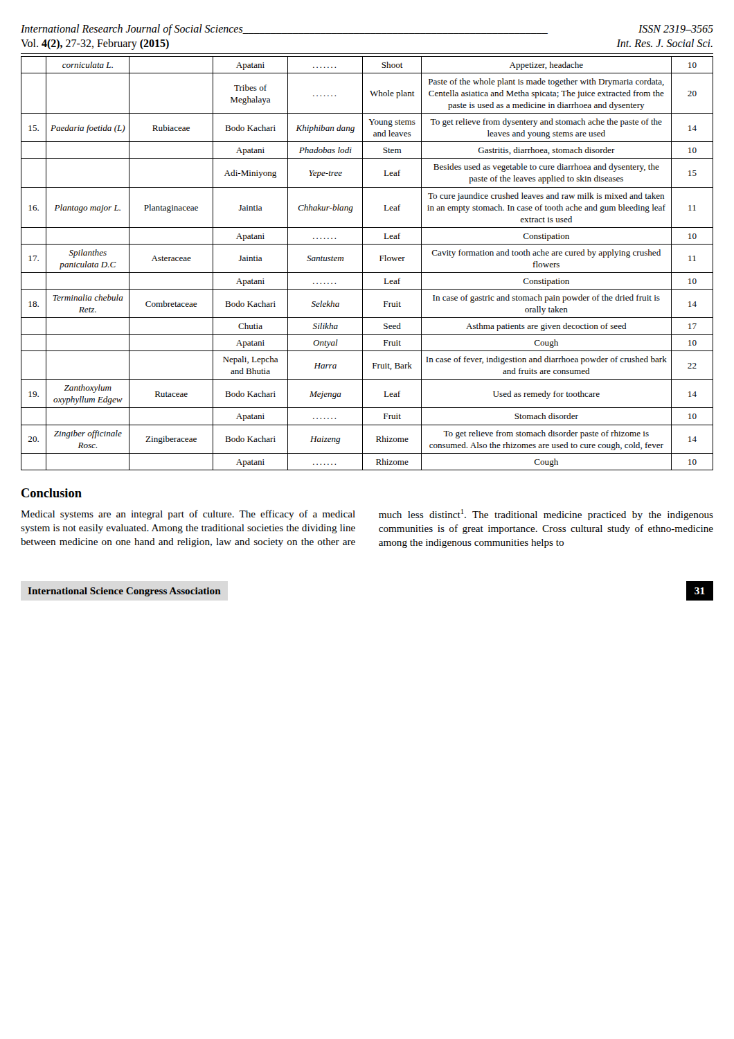International Research Journal of Social Sciences_______________________________________________________ ISSN 2319–3565
Vol. 4(2), 27-32, February (2015) Int. Res. J. Social Sci.
| | corniculata L. | | Apatani | ....... | Shoot | Appetizer, headache | 10 |
| | | | Tribes of Meghalaya | ....... | Whole plant | Paste of the whole plant is made together with Drymaria cordata, Centella asiatica and Metha spicata; The juice extracted from the paste is used as a medicine in diarrhoea and dysentery | 20 |
| 15. | Paedaria foetida (L) | Rubiaceae | Bodo Kachari | Khiphiban dang | Young stems and leaves | To get relieve from dysentery and stomach ache the paste of the leaves and young stems are used | 14 |
| | | | Apatani | Phadobas lodi | Stem | Gastritis, diarrhoea, stomach disorder | 10 |
| | | | Adi-Miniyong | Yepe-tree | Leaf | Besides used as vegetable to cure diarrhoea and dysentery, the paste of the leaves applied to skin diseases | 15 |
| 16. | Plantago major L. | Plantaginaceae | Jaintia | Chhakur-blang | Leaf | To cure jaundice crushed leaves and raw milk is mixed and taken in an empty stomach. In case of tooth ache and gum bleeding leaf extract is used | 11 |
| | | | Apatani | ....... | Leaf | Constipation | 10 |
| 17. | Spilanthes paniculata D.C | Asteraceae | Jaintia | Santustem | Flower | Cavity formation and tooth ache are cured by applying crushed flowers | 11 |
| | | | Apatani | ....... | Leaf | Constipation | 10 |
| 18. | Terminalia chebula Retz. | Combretaceae | Bodo Kachari | Selekha | Fruit | In case of gastric and stomach pain powder of the dried fruit is orally taken | 14 |
| | | | Chutia | Silikha | Seed | Asthma patients are given decoction of seed | 17 |
| | | | Apatani | Ontyal | Fruit | Cough | 10 |
| | | | Nepali, Lepcha and Bhutia | Harra | Fruit, Bark | In case of fever, indigestion and diarrhoea powder of crushed bark and fruits are consumed | 22 |
| 19. | Zanthoxylum oxyphyllum Edgew | Rutaceae | Bodo Kachari | Mejenga | Leaf | Used as remedy for toothcare | 14 |
| | | | Apatani | ....... | Fruit | Stomach disorder | 10 |
| 20. | Zingiber officinale Rosc. | Zingiberaceae | Bodo Kachari | Haizeng | Rhizome | To get relieve from stomach disorder paste of rhizome is consumed. Also the rhizomes are used to cure cough, cold, fever | 14 |
| | | | Apatani | ....... | Rhizome | Cough | 10 |
Conclusion
Medical systems are an integral part of culture. The efficacy of a medical system is not easily evaluated. Among the traditional societies the dividing line between medicine on one hand and religion, law and society on the other are much less distinct1. The traditional medicine practiced by the indigenous communities is of great importance. Cross cultural study of ethno-medicine among the indigenous communities helps to
International Science Congress Association 31